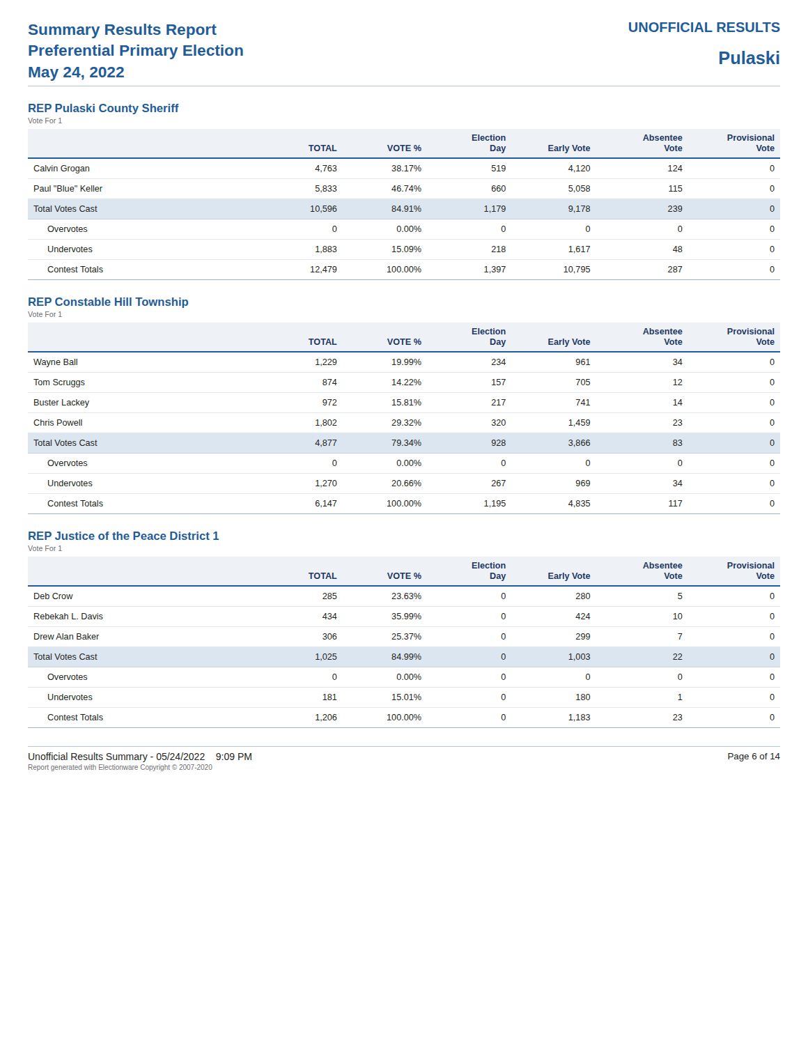Summary Results Report
Preferential Primary Election
May 24, 2022
UNOFFICIAL RESULTS
Pulaski
REP Pulaski County Sheriff
Vote For 1
| | TOTAL | VOTE % | Election Day | Early Vote | Absentee Vote | Provisional Vote |
| --- | --- | --- | --- | --- | --- | --- |
| Calvin Grogan | 4,763 | 38.17% | 519 | 4,120 | 124 | 0 |
| Paul "Blue" Keller | 5,833 | 46.74% | 660 | 5,058 | 115 | 0 |
| Total Votes Cast | 10,596 | 84.91% | 1,179 | 9,178 | 239 | 0 |
| Overvotes | 0 | 0.00% | 0 | 0 | 0 | 0 |
| Undervotes | 1,883 | 15.09% | 218 | 1,617 | 48 | 0 |
| Contest Totals | 12,479 | 100.00% | 1,397 | 10,795 | 287 | 0 |
REP Constable Hill Township
Vote For 1
| | TOTAL | VOTE % | Election Day | Early Vote | Absentee Vote | Provisional Vote |
| --- | --- | --- | --- | --- | --- | --- |
| Wayne Ball | 1,229 | 19.99% | 234 | 961 | 34 | 0 |
| Tom Scruggs | 874 | 14.22% | 157 | 705 | 12 | 0 |
| Buster Lackey | 972 | 15.81% | 217 | 741 | 14 | 0 |
| Chris Powell | 1,802 | 29.32% | 320 | 1,459 | 23 | 0 |
| Total Votes Cast | 4,877 | 79.34% | 928 | 3,866 | 83 | 0 |
| Overvotes | 0 | 0.00% | 0 | 0 | 0 | 0 |
| Undervotes | 1,270 | 20.66% | 267 | 969 | 34 | 0 |
| Contest Totals | 6,147 | 100.00% | 1,195 | 4,835 | 117 | 0 |
REP Justice of the Peace District 1
Vote For 1
| | TOTAL | VOTE % | Election Day | Early Vote | Absentee Vote | Provisional Vote |
| --- | --- | --- | --- | --- | --- | --- |
| Deb Crow | 285 | 23.63% | 0 | 280 | 5 | 0 |
| Rebekah L. Davis | 434 | 35.99% | 0 | 424 | 10 | 0 |
| Drew Alan Baker | 306 | 25.37% | 0 | 299 | 7 | 0 |
| Total Votes Cast | 1,025 | 84.99% | 0 | 1,003 | 22 | 0 |
| Overvotes | 0 | 0.00% | 0 | 0 | 0 | 0 |
| Undervotes | 181 | 15.01% | 0 | 180 | 1 | 0 |
| Contest Totals | 1,206 | 100.00% | 0 | 1,183 | 23 | 0 |
Unofficial Results Summary - 05/24/2022 9:09 PM
Report generated with Electionware Copyright © 2007-2020
Page 6 of 14